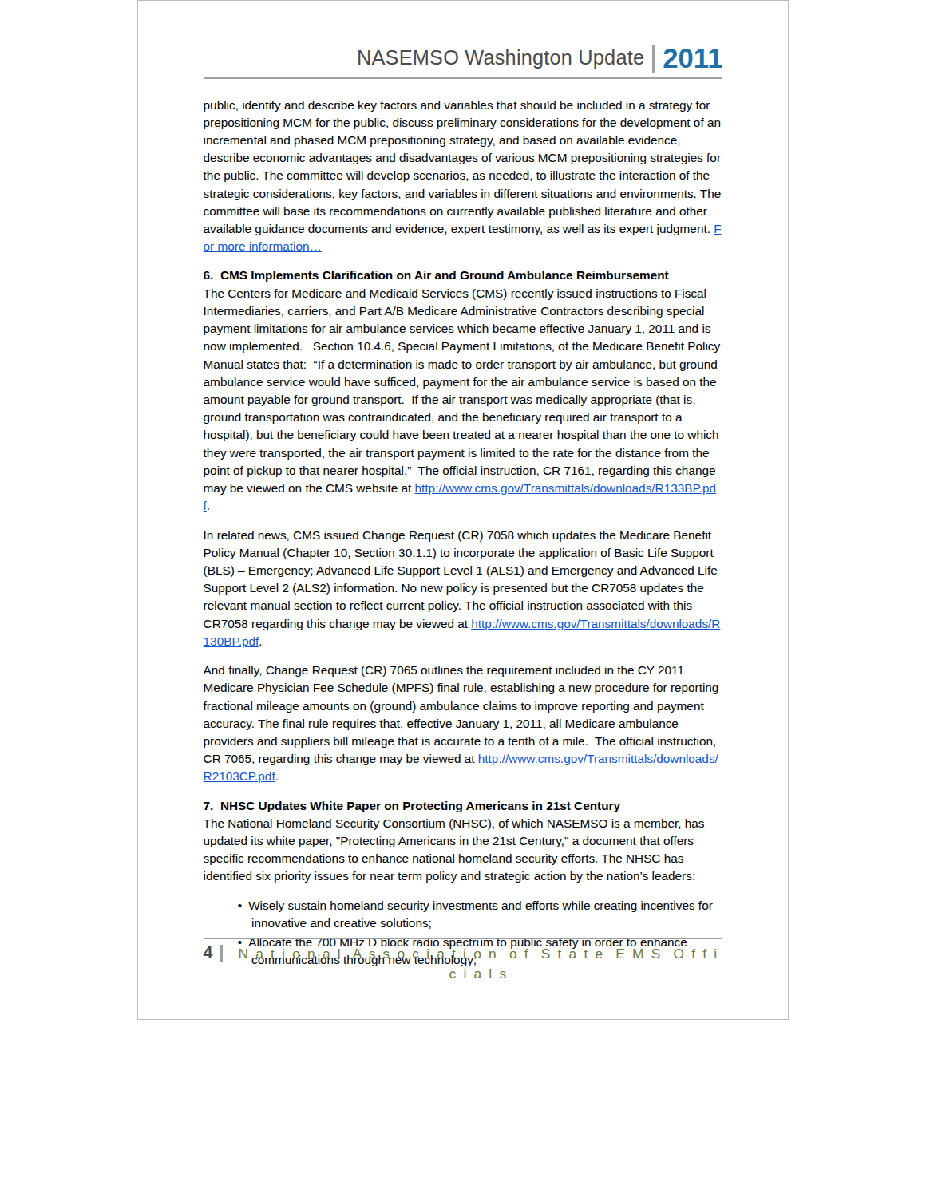NASEMSO Washington Update 2011
public, identify and describe key factors and variables that should be included in a strategy for prepositioning MCM for the public, discuss preliminary considerations for the development of an incremental and phased MCM prepositioning strategy, and based on available evidence, describe economic advantages and disadvantages of various MCM prepositioning strategies for the public. The committee will develop scenarios, as needed, to illustrate the interaction of the strategic considerations, key factors, and variables in different situations and environments. The committee will base its recommendations on currently available published literature and other available guidance documents and evidence, expert testimony, as well as its expert judgment. For more information…
6. CMS Implements Clarification on Air and Ground Ambulance Reimbursement
The Centers for Medicare and Medicaid Services (CMS) recently issued instructions to Fiscal Intermediaries, carriers, and Part A/B Medicare Administrative Contractors describing special payment limitations for air ambulance services which became effective January 1, 2011 and is now implemented. Section 10.4.6, Special Payment Limitations, of the Medicare Benefit Policy Manual states that: “If a determination is made to order transport by air ambulance, but ground ambulance service would have sufficed, payment for the air ambulance service is based on the amount payable for ground transport. If the air transport was medically appropriate (that is, ground transportation was contraindicated, and the beneficiary required air transport to a hospital), but the beneficiary could have been treated at a nearer hospital than the one to which they were transported, the air transport payment is limited to the rate for the distance from the point of pickup to that nearer hospital.” The official instruction, CR 7161, regarding this change may be viewed on the CMS website at http://www.cms.gov/Transmittals/downloads/R133BP.pdf.
In related news, CMS issued Change Request (CR) 7058 which updates the Medicare Benefit Policy Manual (Chapter 10, Section 30.1.1) to incorporate the application of Basic Life Support (BLS) – Emergency; Advanced Life Support Level 1 (ALS1) and Emergency and Advanced Life Support Level 2 (ALS2) information. No new policy is presented but the CR7058 updates the relevant manual section to reflect current policy. The official instruction associated with this CR7058 regarding this change may be viewed at http://www.cms.gov/Transmittals/downloads/R130BP.pdf.
And finally, Change Request (CR) 7065 outlines the requirement included in the CY 2011 Medicare Physician Fee Schedule (MPFS) final rule, establishing a new procedure for reporting fractional mileage amounts on (ground) ambulance claims to improve reporting and payment accuracy. The final rule requires that, effective January 1, 2011, all Medicare ambulance providers and suppliers bill mileage that is accurate to a tenth of a mile. The official instruction, CR 7065, regarding this change may be viewed at http://www.cms.gov/Transmittals/downloads/R2103CP.pdf.
7. NHSC Updates White Paper on Protecting Americans in 21st Century
The National Homeland Security Consortium (NHSC), of which NASEMSO is a member, has updated its white paper, "Protecting Americans in the 21st Century," a document that offers specific recommendations to enhance national homeland security efforts. The NHSC has identified six priority issues for near term policy and strategic action by the nation’s leaders:
Wisely sustain homeland security investments and efforts while creating incentives for innovative and creative solutions;
Allocate the 700 MHz D block radio spectrum to public safety in order to enhance communications through new technology;
4 N a t i o n a l A s s o c i a t i o n o f S t a t e E M S O f f i c i a l s